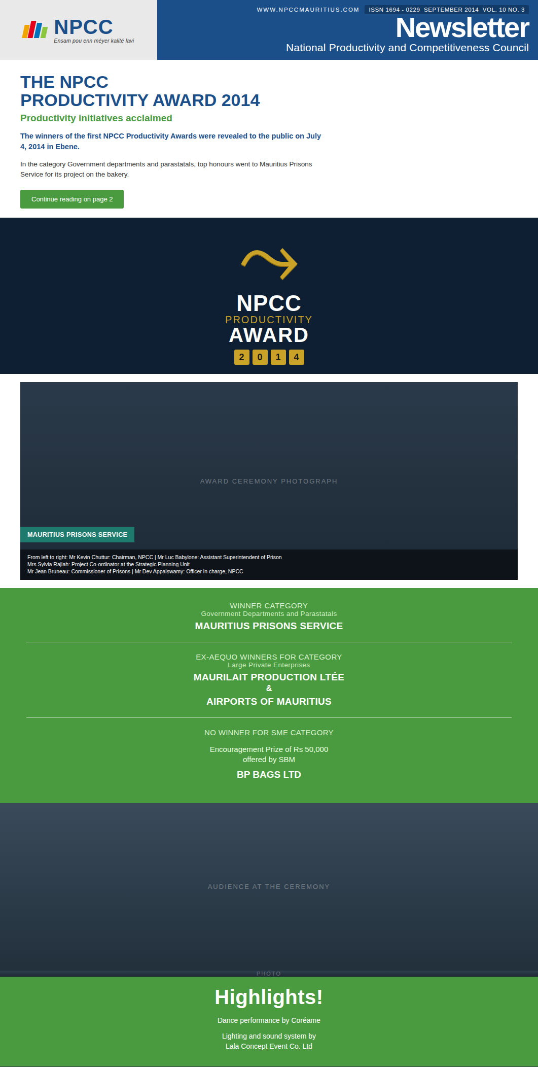NPCC Ensam pou enn méyer kalité lavi
WWW.NPCCMAURITIUS.COM ISSN 1694 - 0229 SEPTEMBER 2014 VOL. 10 NO. 3
Newsletter
National Productivity and Competitiveness Council
THE NPCC
PRODUCTIVITY AWARD 2014
Productivity initiatives acclaimed
The winners of the first NPCC Productivity Awards were revealed to the public on July 4, 2014 in Ebene.
In the category Government departments and parastatals, top honours went to Mauritius Prisons Service for its project on the bakery.
Continue reading on page 2
⤳
NPCC
PRODUCTIVITY
AWARD
2014
Award ceremony photograph
MAURITIUS PRISONS SERVICE
From left to right: Mr Kevin Chuttur: Chairman, NPCC | Mr Luc Babylone: Assistant Superintendent of Prison
Mrs Sylvia Rajiah: Project Co-ordinator at the Strategic Planning Unit
Mr Jean Bruneau: Commissioner of Prisons | Mr Dev Appalswamy: Officer in charge, NPCC
WINNER CATEGORYGovernment Departments and Parastatals
MAURITIUS PRISONS SERVICE
EX-AEQUO WINNERS FOR CATEGORYLarge Private Enterprises
MAURILAIT PRODUCTION LTÉE
&
AIRPORTS OF MAURITIUS
NO WINNER FOR SME CATEGORY
Encouragement Prize of Rs 50,000
offered by SBM
BP BAGS LTD
Audience at the ceremony
Photo
Highlights!
Dance performance by Coréame
Lighting and sound system by
Lala Concept Event Co. Ltd
Photo